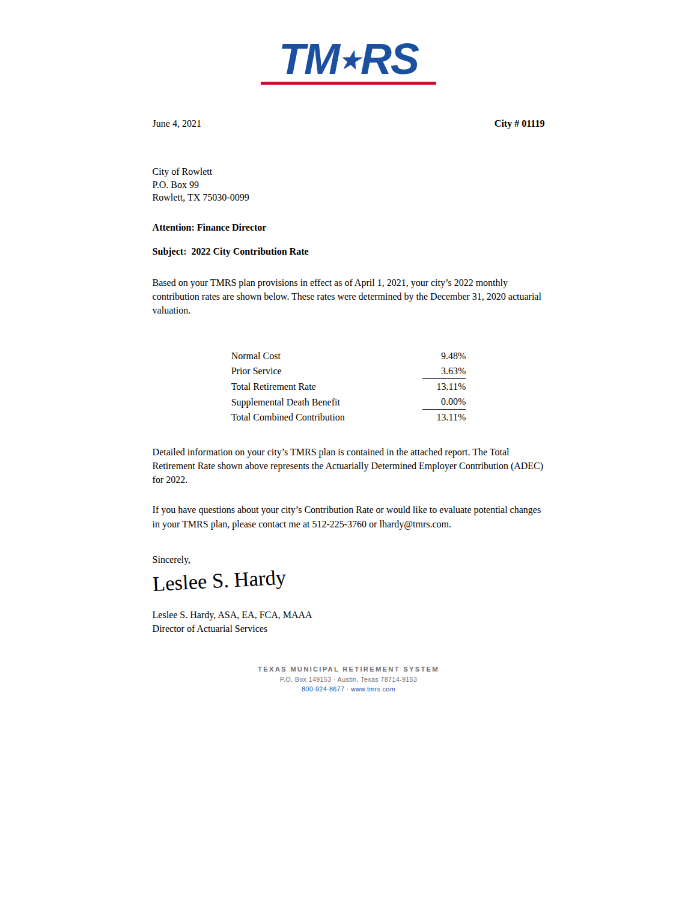TM★RS
June 4, 2021 City # 01119
City of Rowlett
P.O. Box 99
Rowlett, TX 75030-0099
Attention: Finance Director
Subject: 2022 City Contribution Rate
Based on your TMRS plan provisions in effect as of April 1, 2021, your city’s 2022 monthly contribution rates are shown below. These rates were determined by the December 31, 2020 actuarial valuation.
| Normal Cost | 9.48% |
| Prior Service | 3.63% |
| Total Retirement Rate | 13.11% |
| Supplemental Death Benefit | 0.00% |
| Total Combined Contribution | 13.11% |
Detailed information on your city’s TMRS plan is contained in the attached report. The Total Retirement Rate shown above represents the Actuarially Determined Employer Contribution (ADEC) for 2022.
If you have questions about your city’s Contribution Rate or would like to evaluate potential changes in your TMRS plan, please contact me at 512-225-3760 or lhardy@tmrs.com.
Sincerely,
Leslee S. Hardy
Leslee S. Hardy, ASA, EA, FCA, MAAA
Director of Actuarial Services
TEXAS MUNICIPAL RETIREMENT SYSTEM
P.O. Box 149153 · Austin, Texas 78714-9153
800-924-8677 · www.tmrs.com